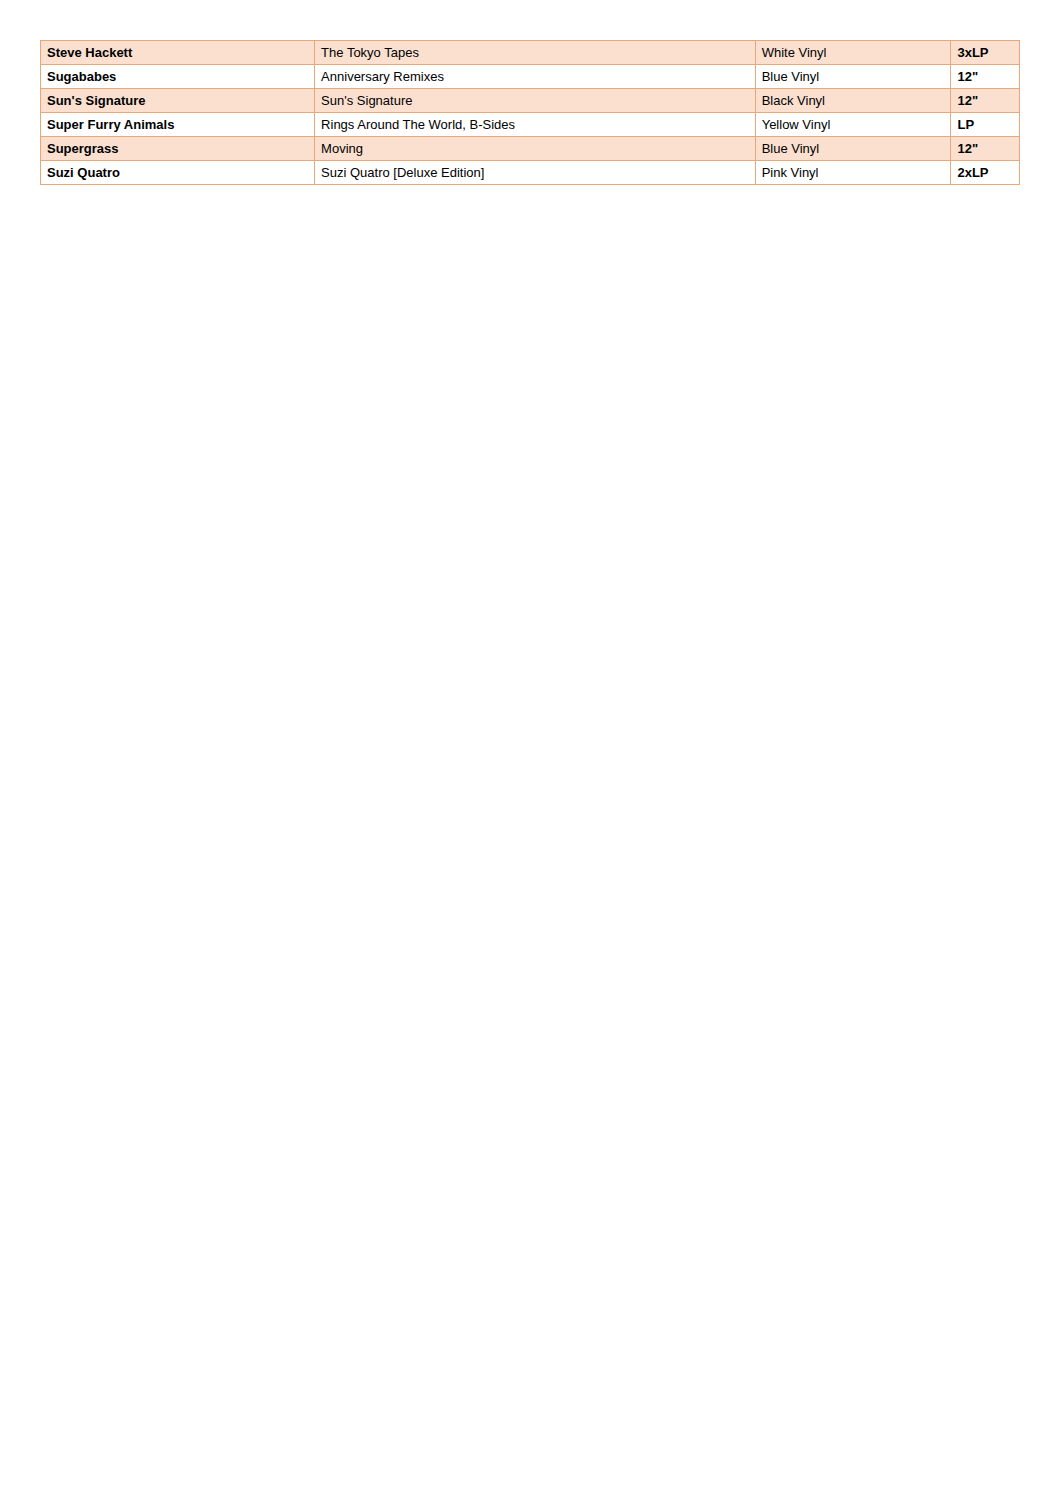| Steve Hackett | The Tokyo Tapes | White Vinyl | 3xLP |
| Sugababes | Anniversary Remixes | Blue Vinyl | 12" |
| Sun's Signature | Sun's Signature | Black Vinyl | 12" |
| Super Furry Animals | Rings Around The World, B-Sides | Yellow Vinyl | LP |
| Supergrass | Moving | Blue Vinyl | 12" |
| Suzi Quatro | Suzi Quatro [Deluxe Edition] | Pink Vinyl | 2xLP |